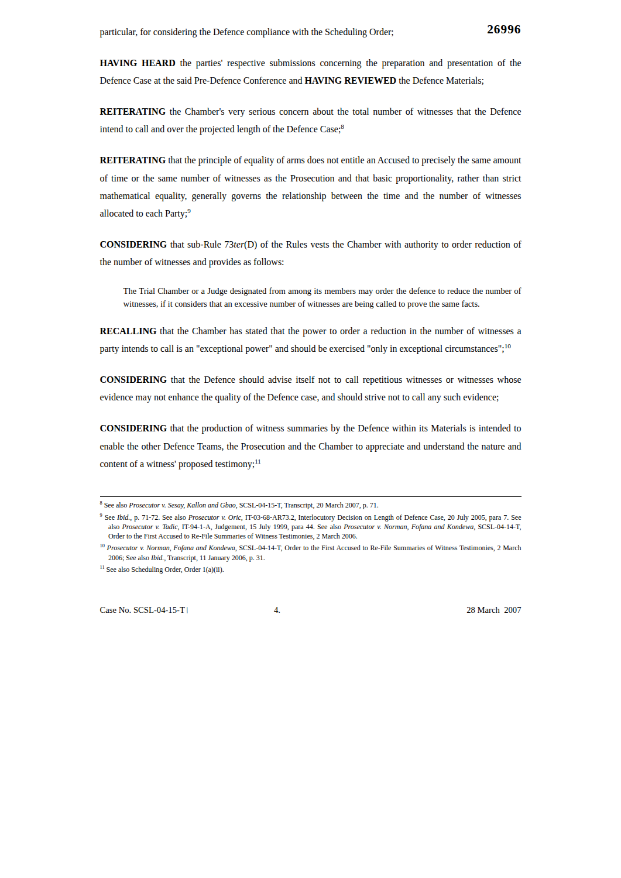26996
particular, for considering the Defence compliance with the Scheduling Order;
HAVING HEARD the parties' respective submissions concerning the preparation and presentation of the Defence Case at the said Pre-Defence Conference and HAVING REVIEWED the Defence Materials;
REITERATING the Chamber's very serious concern about the total number of witnesses that the Defence intend to call and over the projected length of the Defence Case;8
REITERATING that the principle of equality of arms does not entitle an Accused to precisely the same amount of time or the same number of witnesses as the Prosecution and that basic proportionality, rather than strict mathematical equality, generally governs the relationship between the time and the number of witnesses allocated to each Party;9
CONSIDERING that sub-Rule 73ter(D) of the Rules vests the Chamber with authority to order reduction of the number of witnesses and provides as follows:
The Trial Chamber or a Judge designated from among its members may order the defence to reduce the number of witnesses, if it considers that an excessive number of witnesses are being called to prove the same facts.
RECALLING that the Chamber has stated that the power to order a reduction in the number of witnesses a party intends to call is an "exceptional power" and should be exercised "only in exceptional circumstances";10
CONSIDERING that the Defence should advise itself not to call repetitious witnesses or witnesses whose evidence may not enhance the quality of the Defence case, and should strive not to call any such evidence;
CONSIDERING that the production of witness summaries by the Defence within its Materials is intended to enable the other Defence Teams, the Prosecution and the Chamber to appreciate and understand the nature and content of a witness' proposed testimony;11
8 See also Prosecutor v. Sesay, Kallon and Gbao, SCSL-04-15-T, Transcript, 20 March 2007, p. 71.
9 See Ibid., p. 71-72. See also Prosecutor v. Oric, IT-03-68-AR73.2, Interlocutory Decision on Length of Defence Case, 20 July 2005, para 7. See also Prosecutor v. Tadic, IT-94-1-A, Judgement, 15 July 1999, para 44. See also Prosecutor v. Norman, Fofana and Kondewa, SCSL-04-14-T, Order to the First Accused to Re-File Summaries of Witness Testimonies, 2 March 2006.
10 Prosecutor v. Norman, Fofana and Kondewa, SCSL-04-14-T, Order to the First Accused to Re-File Summaries of Witness Testimonies, 2 March 2006; See also Ibid., Transcript, 11 January 2006, p. 31.
11 See also Scheduling Order, Order 1(a)(ii).
Case No. SCSL-04-15-T/
4.
28 March 2007